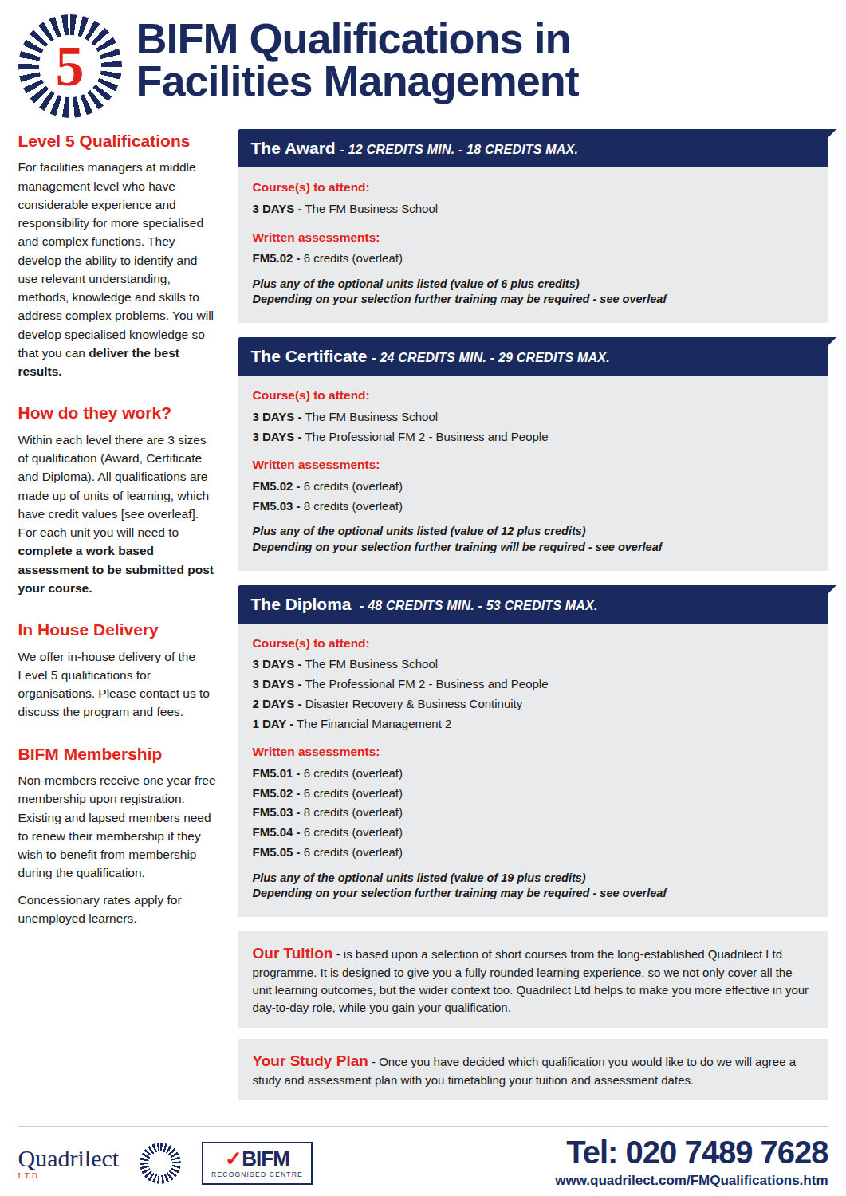5
BIFM Qualifications in
Facilities Management
Level 5 Qualifications
For facilities managers at middle management level who have considerable experience and responsibility for more specialised and complex functions. They develop the ability to identify and use relevant understanding, methods, knowledge and skills to address complex problems. You will develop specialised knowledge so that you can deliver the best results.
How do they work?
Within each level there are 3 sizes of qualification (Award, Certificate and Diploma). All qualifications are made up of units of learning, which have credit values [see overleaf]. For each unit you will need to complete a work based assessment to be submitted post your course.
In House Delivery
We offer in-house delivery of the Level 5 qualifications for organisations. Please contact us to discuss the program and fees.
BIFM Membership
Non-members receive one year free membership upon registration. Existing and lapsed members need to renew their membership if they wish to benefit from membership during the qualification.
Concessionary rates apply for unemployed learners.
The Award - 12 CREDITS MIN. - 18 CREDITS MAX.
Course(s) to attend:
3 DAYS - The FM Business School
Written assessments:
FM5.02 - 6 credits (overleaf)
Plus any of the optional units listed (value of 6 plus credits)
Depending on your selection further training may be required - see overleaf
The Certificate - 24 CREDITS MIN. - 29 CREDITS MAX.
Course(s) to attend:
3 DAYS - The FM Business School
3 DAYS - The Professional FM 2 - Business and People
Written assessments:
FM5.02 - 6 credits (overleaf)
FM5.03 - 8 credits (overleaf)
Plus any of the optional units listed (value of 12 plus credits)
Depending on your selection further training will be required - see overleaf
The Diploma - 48 CREDITS MIN. - 53 CREDITS MAX.
Course(s) to attend:
3 DAYS - The FM Business School
3 DAYS - The Professional FM 2 - Business and People
2 DAYS - Disaster Recovery & Business Continuity
1 DAY - The Financial Management 2
Written assessments:
FM5.01 - 6 credits (overleaf)
FM5.02 - 6 credits (overleaf)
FM5.03 - 8 credits (overleaf)
FM5.04 - 6 credits (overleaf)
FM5.05 - 6 credits (overleaf)
Plus any of the optional units listed (value of 19 plus credits)
Depending on your selection further training may be required - see overleaf
Our Tuition - is based upon a selection of short courses from the long-established Quadrilect Ltd programme. It is designed to give you a fully rounded learning experience, so we not only cover all the unit learning outcomes, but the wider context too. Quadrilect Ltd helps to make you more effective in your day-to-day role, while you gain your qualification.
Your Study Plan - Once you have decided which qualification you would like to do we will agree a study and assessment plan with you timetabling your tuition and assessment dates.
Quadrilect LTD
✓BIFM
RECOGNISED CENTRE
Tel: 020 7489 7628
www.quadrilect.com/FMQualifications.htm